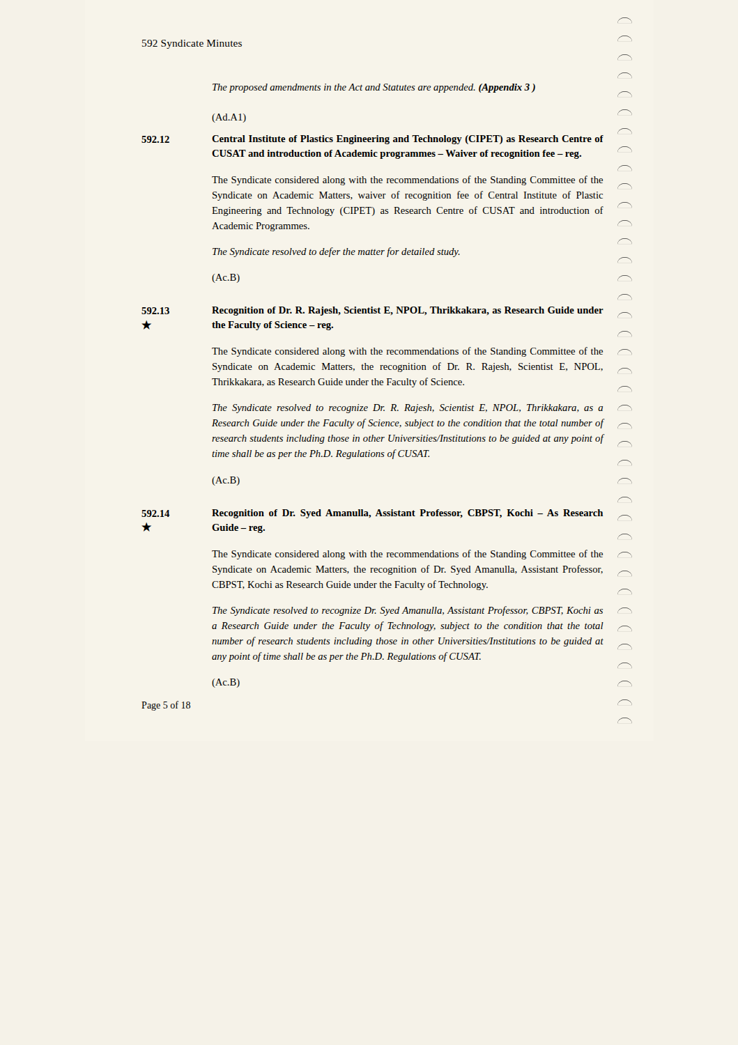592 Syndicate Minutes
The proposed amendments in the Act and Statutes are appended. (Appendix 3 )
(Ad.A1)
592.12
Central Institute of Plastics Engineering and Technology (CIPET) as Research Centre of CUSAT and introduction of Academic programmes – Waiver of recognition fee – reg.
The Syndicate considered along with the recommendations of the Standing Committee of the Syndicate on Academic Matters, waiver of recognition fee of Central Institute of Plastic Engineering and Technology (CIPET) as Research Centre of CUSAT and introduction of Academic Programmes.
The Syndicate resolved to defer the matter for detailed study.
(Ac.B)
592.13★
Recognition of Dr. R. Rajesh, Scientist E, NPOL, Thrikkakara, as Research Guide under the Faculty of Science – reg.
The Syndicate considered along with the recommendations of the Standing Committee of the Syndicate on Academic Matters, the recognition of Dr. R. Rajesh, Scientist E, NPOL, Thrikkakara, as Research Guide under the Faculty of Science.
The Syndicate resolved to recognize Dr. R. Rajesh, Scientist E, NPOL, Thrikkakara, as a Research Guide under the Faculty of Science, subject to the condition that the total number of research students including those in other Universities/Institutions to be guided at any point of time shall be as per the Ph.D. Regulations of CUSAT.
(Ac.B)
592.14★
Recognition of Dr. Syed Amanulla, Assistant Professor, CBPST, Kochi – As Research Guide – reg.
The Syndicate considered along with the recommendations of the Standing Committee of the Syndicate on Academic Matters, the recognition of Dr. Syed Amanulla, Assistant Professor, CBPST, Kochi as Research Guide under the Faculty of Technology.
The Syndicate resolved to recognize Dr. Syed Amanulla, Assistant Professor, CBPST, Kochi as a Research Guide under the Faculty of Technology, subject to the condition that the total number of research students including those in other Universities/Institutions to be guided at any point of time shall be as per the Ph.D. Regulations of CUSAT.
(Ac.B)
Page 5 of 18